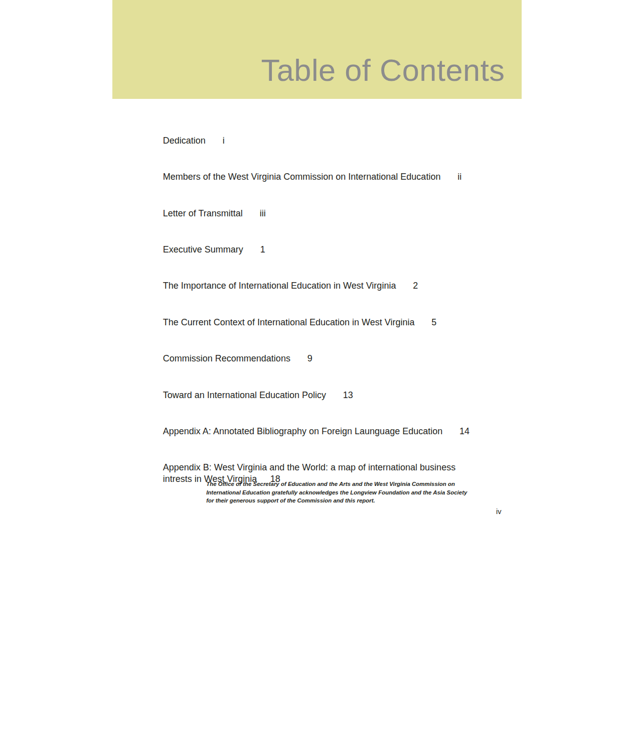Table of Contents
Dedication i
Members of the West Virginia Commission on International Education ii
Letter of Transmittal iii
Executive Summary 1
The Importance of International Education in West Virginia 2
The Current Context of International Education in West Virginia 5
Commission Recommendations 9
Toward an International Education Policy 13
Appendix A: Annotated Bibliography on Foreign Launguage Education 14
Appendix B: West Virginia and the World: a map of international business intrests in West Virginia 18
The Office of the Secretary of Education and the Arts and the West Virginia Commission on International Education gratefully acknowledges the Longview Foundation and the Asia Society for their generous support of the Commission and this report.
iv